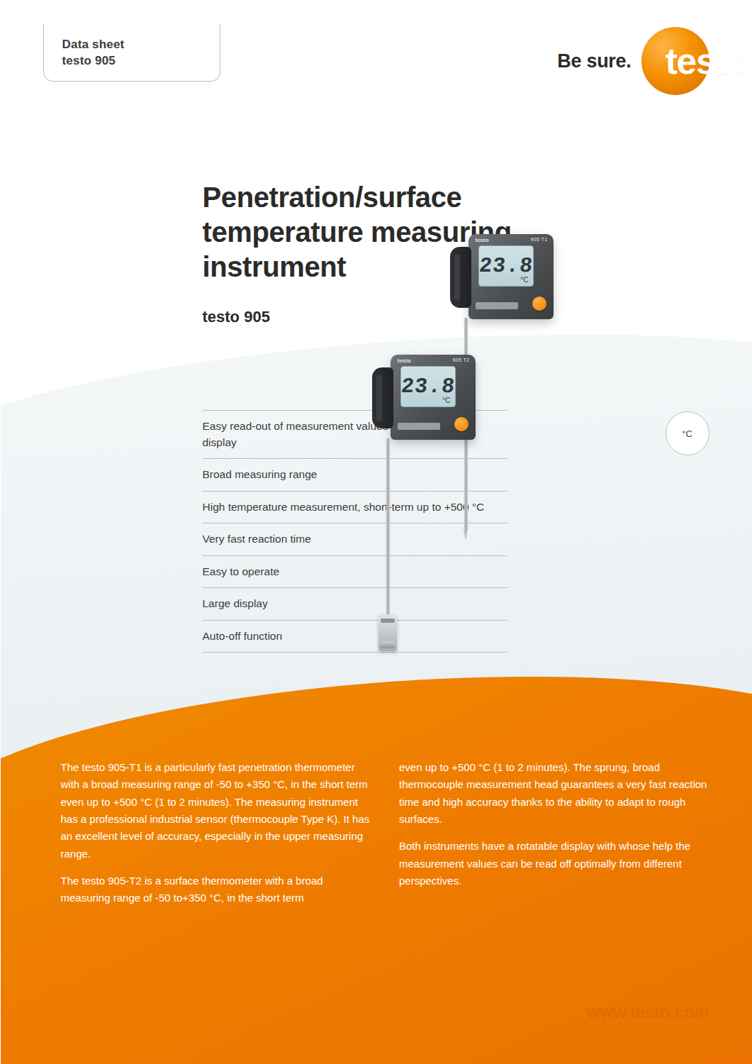Data sheet
testo 905
Be sure.
testo
Penetration/surface temperature measuring instrument
testo 905
Easy read-out of measurement values due to rotatable display
Broad measuring range
High temperature measurement, short-term up to +500 °C
Very fast reaction time
Easy to operate
Large display
Auto-off function
testo
905 T1
23.8
°C
testo
905 T2
23.8
°C
°C
The testo 905-T1 is a particularly fast penetration thermometer with a broad measuring range of -50 to +350 °C, in the short term even up to +500 °C (1 to 2 minutes). The measuring instrument has a professional industrial sensor (thermocouple Type K). It has an excellent level of accuracy, especially in the upper measuring range.
The testo 905-T2 is a surface thermometer with a broad measuring range of -50 to+350 °C, in the short term
even up to +500 °C (1 to 2 minutes). The sprung, broad thermocouple measurement head guarantees a very fast reaction time and high accuracy thanks to the ability to adapt to rough surfaces.
Both instruments have a rotatable display with whose help the measurement values can be read off optimally from different perspectives.
www.testo.com